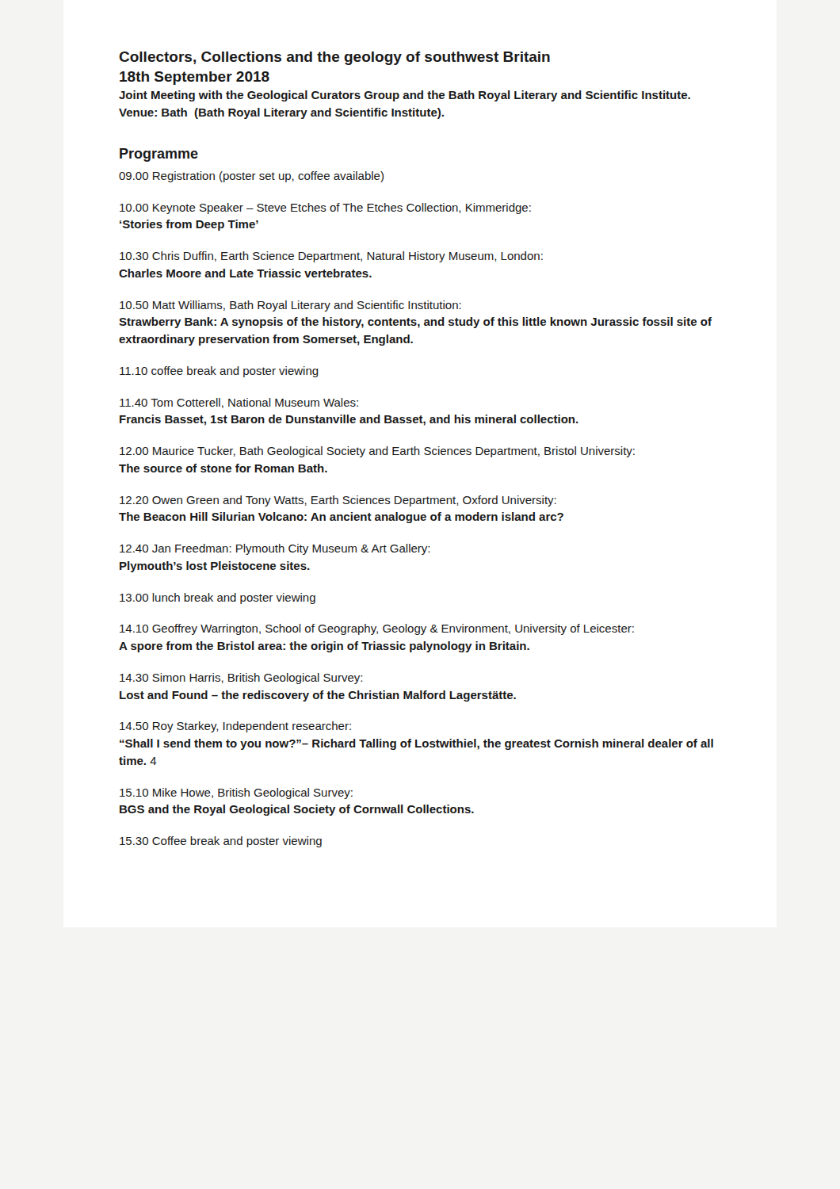Collectors, Collections and the geology of southwest Britain
18th September 2018
Joint Meeting with the Geological Curators Group and the Bath Royal Literary and Scientific Institute.
Venue: Bath (Bath Royal Literary and Scientific Institute).
Programme
09.00 Registration (poster set up, coffee available)
10.00 Keynote Speaker – Steve Etches of The Etches Collection, Kimmeridge: ‘Stories from Deep Time’
10.30 Chris Duffin, Earth Science Department, Natural History Museum, London: Charles Moore and Late Triassic vertebrates.
10.50 Matt Williams, Bath Royal Literary and Scientific Institution: Strawberry Bank: A synopsis of the history, contents, and study of this little known Jurassic fossil site of extraordinary preservation from Somerset, England.
11.10 coffee break and poster viewing
11.40 Tom Cotterell, National Museum Wales: Francis Basset, 1st Baron de Dunstanville and Basset, and his mineral collection.
12.00 Maurice Tucker, Bath Geological Society and Earth Sciences Department, Bristol University: The source of stone for Roman Bath.
12.20 Owen Green and Tony Watts, Earth Sciences Department, Oxford University: The Beacon Hill Silurian Volcano: An ancient analogue of a modern island arc?
12.40 Jan Freedman: Plymouth City Museum & Art Gallery: Plymouth’s lost Pleistocene sites.
13.00 lunch break and poster viewing
14.10 Geoffrey Warrington, School of Geography, Geology & Environment, University of Leicester: A spore from the Bristol area: the origin of Triassic palynology in Britain.
14.30 Simon Harris, British Geological Survey: Lost and Found – the rediscovery of the Christian Malford Lagerstätte.
14.50 Roy Starkey, Independent researcher: “Shall I send them to you now?”– Richard Talling of Lostwithiel, the greatest Cornish mineral dealer of all time. 4
15.10 Mike Howe, British Geological Survey: BGS and the Royal Geological Society of Cornwall Collections.
15.30 Coffee break and poster viewing